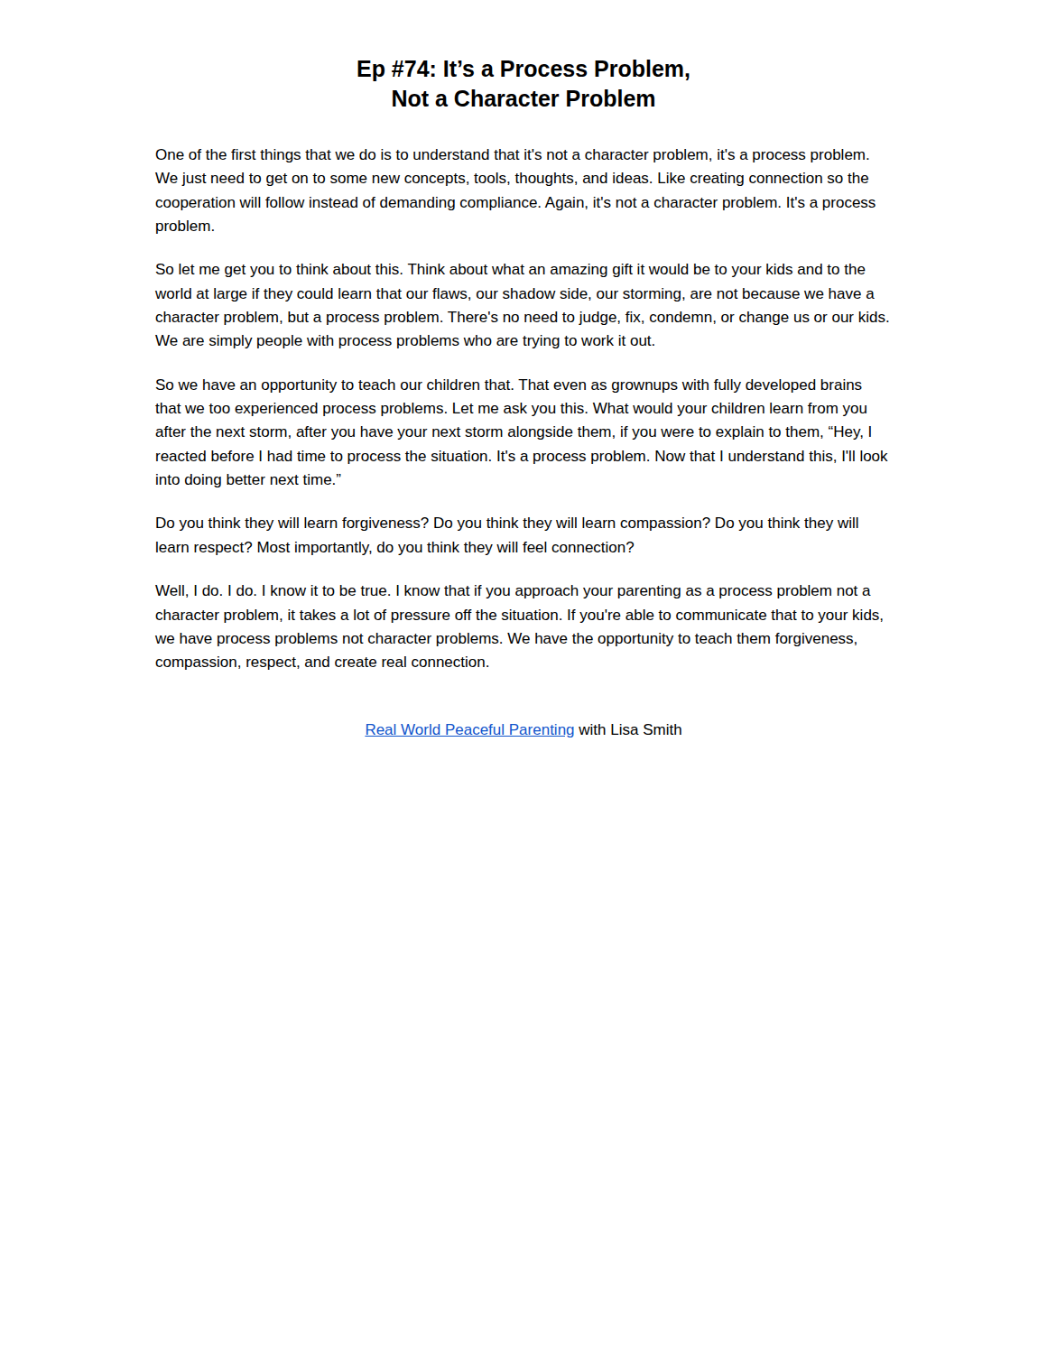Ep #74: It’s a Process Problem,
Not a Character Problem
One of the first things that we do is to understand that it's not a character problem, it's a process problem. We just need to get on to some new concepts, tools, thoughts, and ideas. Like creating connection so the cooperation will follow instead of demanding compliance. Again, it's not a character problem. It's a process problem.
So let me get you to think about this. Think about what an amazing gift it would be to your kids and to the world at large if they could learn that our flaws, our shadow side, our storming, are not because we have a character problem, but a process problem. There's no need to judge, fix, condemn, or change us or our kids. We are simply people with process problems who are trying to work it out.
So we have an opportunity to teach our children that. That even as grownups with fully developed brains that we too experienced process problems. Let me ask you this. What would your children learn from you after the next storm, after you have your next storm alongside them, if you were to explain to them, “Hey, I reacted before I had time to process the situation. It's a process problem. Now that I understand this, I'll look into doing better next time.”
Do you think they will learn forgiveness? Do you think they will learn compassion? Do you think they will learn respect? Most importantly, do you think they will feel connection?
Well, I do. I do. I know it to be true. I know that if you approach your parenting as a process problem not a character problem, it takes a lot of pressure off the situation. If you're able to communicate that to your kids, we have process problems not character problems. We have the opportunity to teach them forgiveness, compassion, respect, and create real connection.
Real World Peaceful Parenting with Lisa Smith